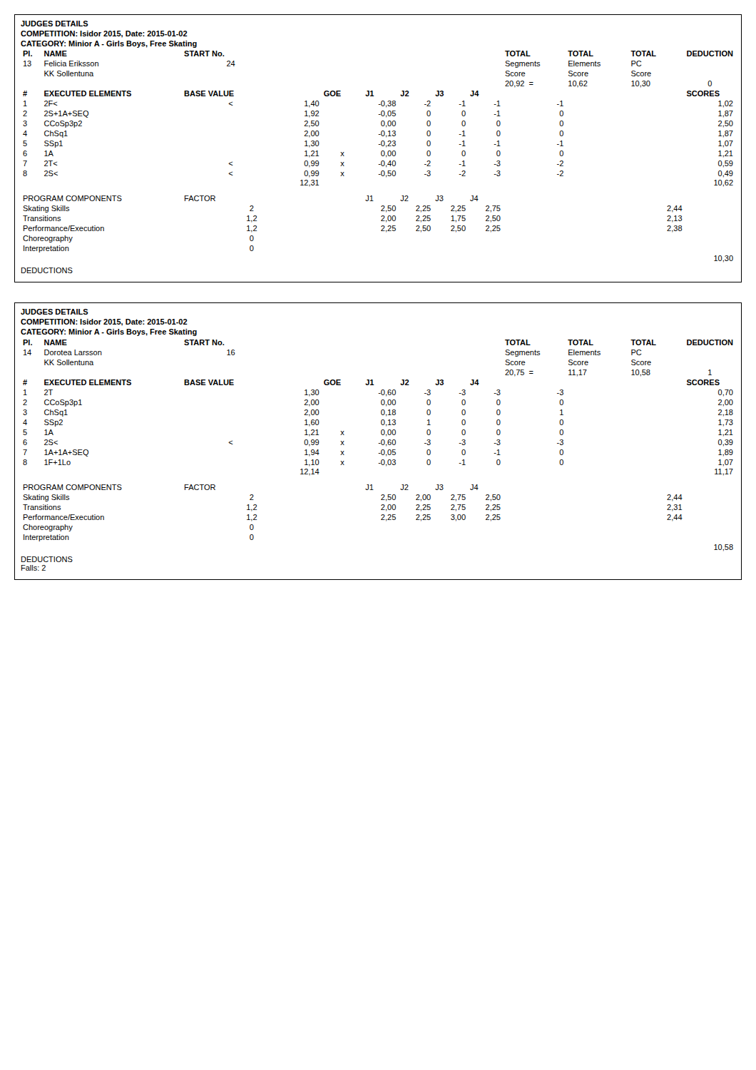JUDGES DETAILS
COMPETITION: Isidor 2015, Date: 2015-01-02
CATEGORY: Minior A - Girls Boys, Free Skating
| Pl. | NAME | START No. | | | | | | | TOTAL | TOTAL | TOTAL | DEDUCTION |
| --- | --- | --- | --- | --- | --- | --- | --- | --- | --- | --- | --- | --- |
| 13 | Felicia Eriksson | 24 | | Segments | Elements | PC | |
| | KK Sollentuna | | Score | Score | Score | |
| | 20,92 = | 10,62 | 10,30 | 0 |
| # | EXECUTED ELEMENTS | BASE VALUE | | GOE | J1 | J2 | J3 | J4 | | SCORES |
| 1 | 2F< | < | 1,40 | | -0,38 | -2 | -1 | -1 | -1 | | 1,02 |
| 2 | 2S+1A+SEQ | | 1,92 | | -0,05 | 0 | 0 | -1 | 0 | | 1,87 |
| 3 | CCoSp3p2 | | 2,50 | | 0,00 | 0 | 0 | 0 | 0 | | 2,50 |
| 4 | ChSq1 | | 2,00 | | -0,13 | 0 | -1 | 0 | 0 | | 1,87 |
| 5 | SSp1 | | 1,30 | | -0,23 | 0 | -1 | -1 | -1 | | 1,07 |
| 6 | 1A | | 1,21 | x | 0,00 | 0 | 0 | 0 | 0 | | 1,21 |
| 7 | 2T< | < | 0,99 | x | -0,40 | -2 | -1 | -3 | -2 | | 0,59 |
| 8 | 2S< | < | 0,99 | x | -0,50 | -3 | -2 | -3 | -2 | | 0,49 |
| | 12,31 | | 10,62 |
| PROGRAM COMPONENTS | FACTOR | | J1 | J2 | J3 | J4 | | |
| Skating Skills | 2 | | 2,50 | 2,25 | 2,25 | 2,75 | | 2,44 |
| Transitions | 1,2 | | 2,00 | 2,25 | 1,75 | 2,50 | | 2,13 |
| Performance/Execution | 1,2 | | 2,25 | 2,50 | 2,50 | 2,25 | | 2,38 |
| Choreography | 0 | |
| Interpretation | 0 | |
| | 10,30 |
DEDUCTIONS
JUDGES DETAILS
COMPETITION: Isidor 2015, Date: 2015-01-02
CATEGORY: Minior A - Girls Boys, Free Skating
| Pl. | NAME | START No. | | | | | | | TOTAL | TOTAL | TOTAL | DEDUCTION |
| --- | --- | --- | --- | --- | --- | --- | --- | --- | --- | --- | --- | --- |
| 14 | Dorotea Larsson | 16 | | Segments | Elements | PC | |
| | KK Sollentuna | | Score | Score | Score | |
| | 20,75 = | 11,17 | 10,58 | 1 |
| # | EXECUTED ELEMENTS | BASE VALUE | | GOE | J1 | J2 | J3 | J4 | | SCORES |
| 1 | 2T | | 1,30 | | -0,60 | -3 | -3 | -3 | -3 | | 0,70 |
| 2 | CCoSp3p1 | | 2,00 | | 0,00 | 0 | 0 | 0 | 0 | | 2,00 |
| 3 | ChSq1 | | 2,00 | | 0,18 | 0 | 0 | 0 | 1 | | 2,18 |
| 4 | SSp2 | | 1,60 | | 0,13 | 1 | 0 | 0 | 0 | | 1,73 |
| 5 | 1A | | 1,21 | x | 0,00 | 0 | 0 | 0 | 0 | | 1,21 |
| 6 | 2S< | < | 0,99 | x | -0,60 | -3 | -3 | -3 | -3 | | 0,39 |
| 7 | 1A+1A+SEQ | | 1,94 | x | -0,05 | 0 | 0 | -1 | 0 | | 1,89 |
| 8 | 1F+1Lo | | 1,10 | x | -0,03 | 0 | -1 | 0 | 0 | | 1,07 |
| | 12,14 | | 11,17 |
| PROGRAM COMPONENTS | FACTOR | | J1 | J2 | J3 | J4 | | |
| Skating Skills | 2 | | 2,50 | 2,00 | 2,75 | 2,50 | | 2,44 |
| Transitions | 1,2 | | 2,00 | 2,25 | 2,75 | 2,25 | | 2,31 |
| Performance/Execution | 1,2 | | 2,25 | 2,25 | 3,00 | 2,25 | | 2,44 |
| Choreography | 0 | |
| Interpretation | 0 | |
| | 10,58 |
DEDUCTIONS
Falls: 2